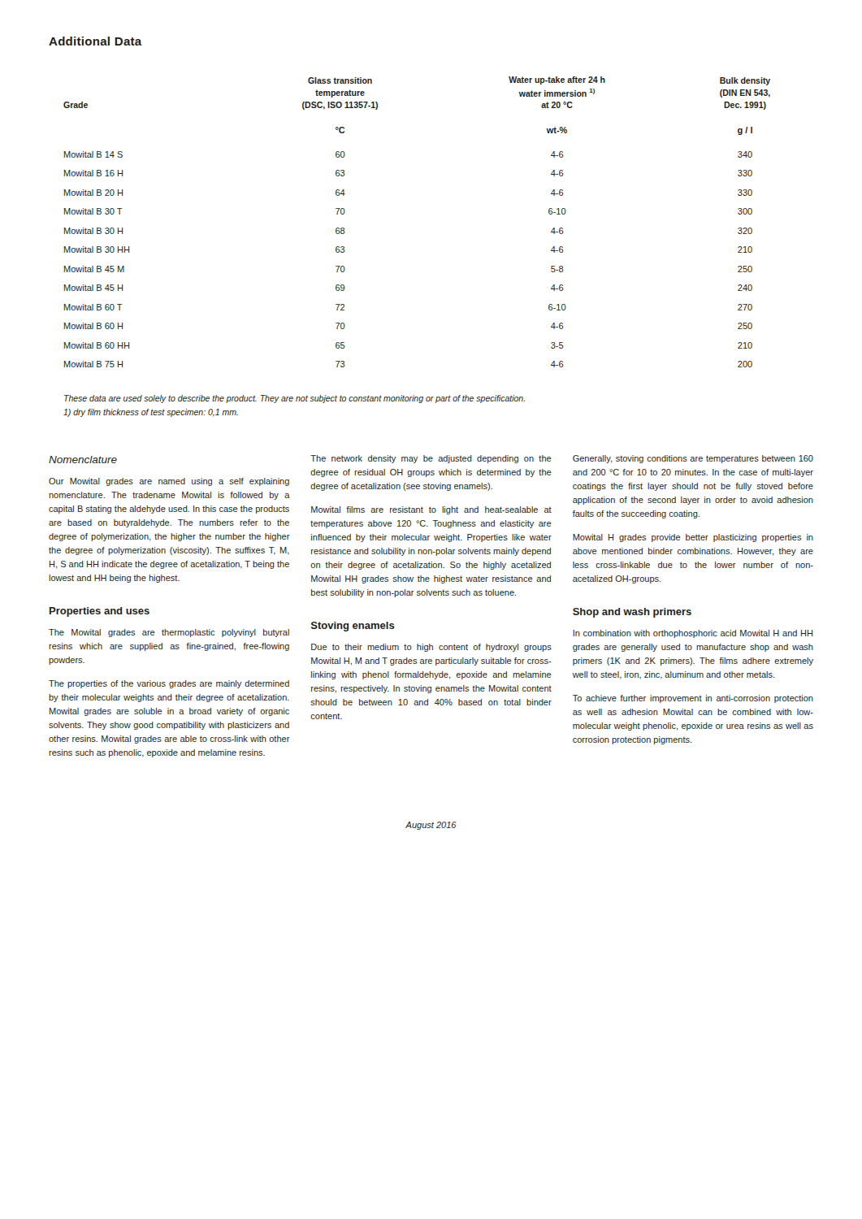Additional Data
| Grade | Glass transition temperature (DSC, ISO 11357-1) | Water up-take after 24 h water immersion 1) at 20 °C | Bulk density (DIN EN 543, Dec. 1991) |
| --- | --- | --- | --- |
| | °C | wt-% | g / l |
| Mowital B 14 S | 60 | 4-6 | 340 |
| Mowital B 16 H | 63 | 4-6 | 330 |
| Mowital B 20 H | 64 | 4-6 | 330 |
| Mowital B 30 T | 70 | 6-10 | 300 |
| Mowital B 30 H | 68 | 4-6 | 320 |
| Mowital B 30 HH | 63 | 4-6 | 210 |
| Mowital B 45 M | 70 | 5-8 | 250 |
| Mowital B 45 H | 69 | 4-6 | 240 |
| Mowital B 60 T | 72 | 6-10 | 270 |
| Mowital B 60 H | 70 | 4-6 | 250 |
| Mowital B 60 HH | 65 | 3-5 | 210 |
| Mowital B 75 H | 73 | 4-6 | 200 |
These data are used solely to describe the product. They are not subject to constant monitoring or part of the specification.
1) dry film thickness of test specimen: 0,1 mm.
Nomenclature
Our Mowital grades are named using a self explaining nomenclature. The tradename Mowital is followed by a capital B stating the aldehyde used. In this case the products are based on butyraldehyde. The numbers refer to the degree of polymerization, the higher the number the higher the degree of polymerization (viscosity). The suffixes T, M, H, S and HH indicate the degree of acetalization, T being the lowest and HH being the highest.
Properties and uses
The Mowital grades are thermoplastic polyvinyl butyral resins which are supplied as fine-grained, free-flowing powders.
The properties of the various grades are mainly determined by their molecular weights and their degree of acetalization. Mowital grades are soluble in a broad variety of organic solvents. They show good compatibility with plasticizers and other resins. Mowital grades are able to cross-link with other resins such as phenolic, epoxide and melamine resins.
The network density may be adjusted depending on the degree of residual OH groups which is determined by the degree of acetalization (see stoving enamels).
Mowital films are resistant to light and heat-sealable at temperatures above 120 °C. Toughness and elasticity are influenced by their molecular weight. Properties like water resistance and solubility in non-polar solvents mainly depend on their degree of acetalization. So the highly acetalized Mowital HH grades show the highest water resistance and best solubility in non-polar solvents such as toluene.
Stoving enamels
Due to their medium to high content of hydroxyl groups Mowital H, M and T grades are particularly suitable for cross-linking with phenol formaldehyde, epoxide and melamine resins, respectively. In stoving enamels the Mowital content should be between 10 and 40% based on total binder content.
Generally, stoving conditions are temperatures between 160 and 200 °C for 10 to 20 minutes. In the case of multi-layer coatings the first layer should not be fully stoved before application of the second layer in order to avoid adhesion faults of the succeeding coating.
Mowital H grades provide better plasticizing properties in above mentioned binder combinations. However, they are less cross-linkable due to the lower number of non-acetalized OH-groups.
Shop and wash primers
In combination with orthophosphoric acid Mowital H and HH grades are generally used to manufacture shop and wash primers (1K and 2K primers). The films adhere extremely well to steel, iron, zinc, aluminum and other metals.
To achieve further improvement in anti-corrosion protection as well as adhesion Mowital can be combined with low-molecular weight phenolic, epoxide or urea resins as well as corrosion protection pigments.
August 2016